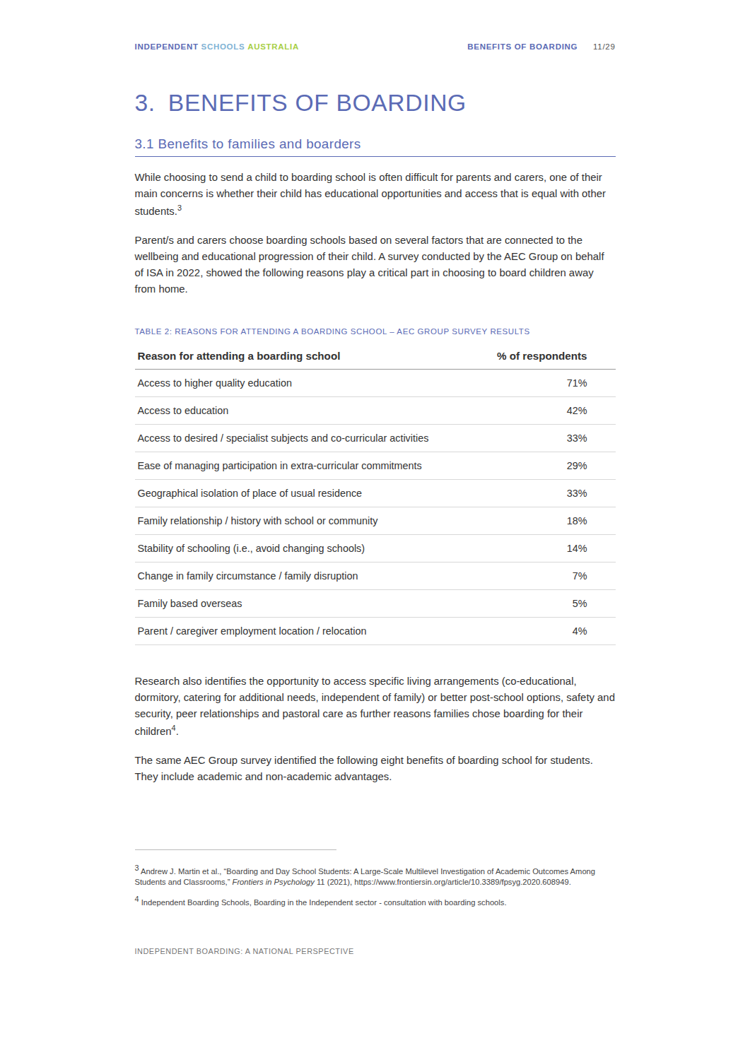INDEPENDENT SCHOOLS AUSTRALIA
BENEFITS OF BOARDING 11/29
3. BENEFITS OF BOARDING
3.1 Benefits to families and boarders
While choosing to send a child to boarding school is often difficult for parents and carers, one of their main concerns is whether their child has educational opportunities and access that is equal with other students.3
Parent/s and carers choose boarding schools based on several factors that are connected to the wellbeing and educational progression of their child. A survey conducted by the AEC Group on behalf of ISA in 2022, showed the following reasons play a critical part in choosing to board children away from home.
TABLE 2: REASONS FOR ATTENDING A BOARDING SCHOOL – AEC GROUP SURVEY RESULTS
| Reason for attending a boarding school | % of respondents |
| --- | --- |
| Access to higher quality education | 71% |
| Access to education | 42% |
| Access to desired / specialist subjects and co-curricular activities | 33% |
| Ease of managing participation in extra-curricular commitments | 29% |
| Geographical isolation of place of usual residence | 33% |
| Family relationship / history with school or community | 18% |
| Stability of schooling (i.e., avoid changing schools) | 14% |
| Change in family circumstance / family disruption | 7% |
| Family based overseas | 5% |
| Parent / caregiver employment location / relocation | 4% |
Research also identifies the opportunity to access specific living arrangements (co-educational, dormitory, catering for additional needs, independent of family) or better post-school options, safety and security, peer relationships and pastoral care as further reasons families chose boarding for their children4.
The same AEC Group survey identified the following eight benefits of boarding school for students. They include academic and non-academic advantages.
3 Andrew J. Martin et al., “Boarding and Day School Students: A Large-Scale Multilevel Investigation of Academic Outcomes Among Students and Classrooms,” Frontiers in Psychology 11 (2021), https://www.frontiersin.org/article/10.3389/fpsyg.2020.608949.
4 Independent Boarding Schools, Boarding in the Independent sector - consultation with boarding schools.
INDEPENDENT BOARDING: A NATIONAL PERSPECTIVE